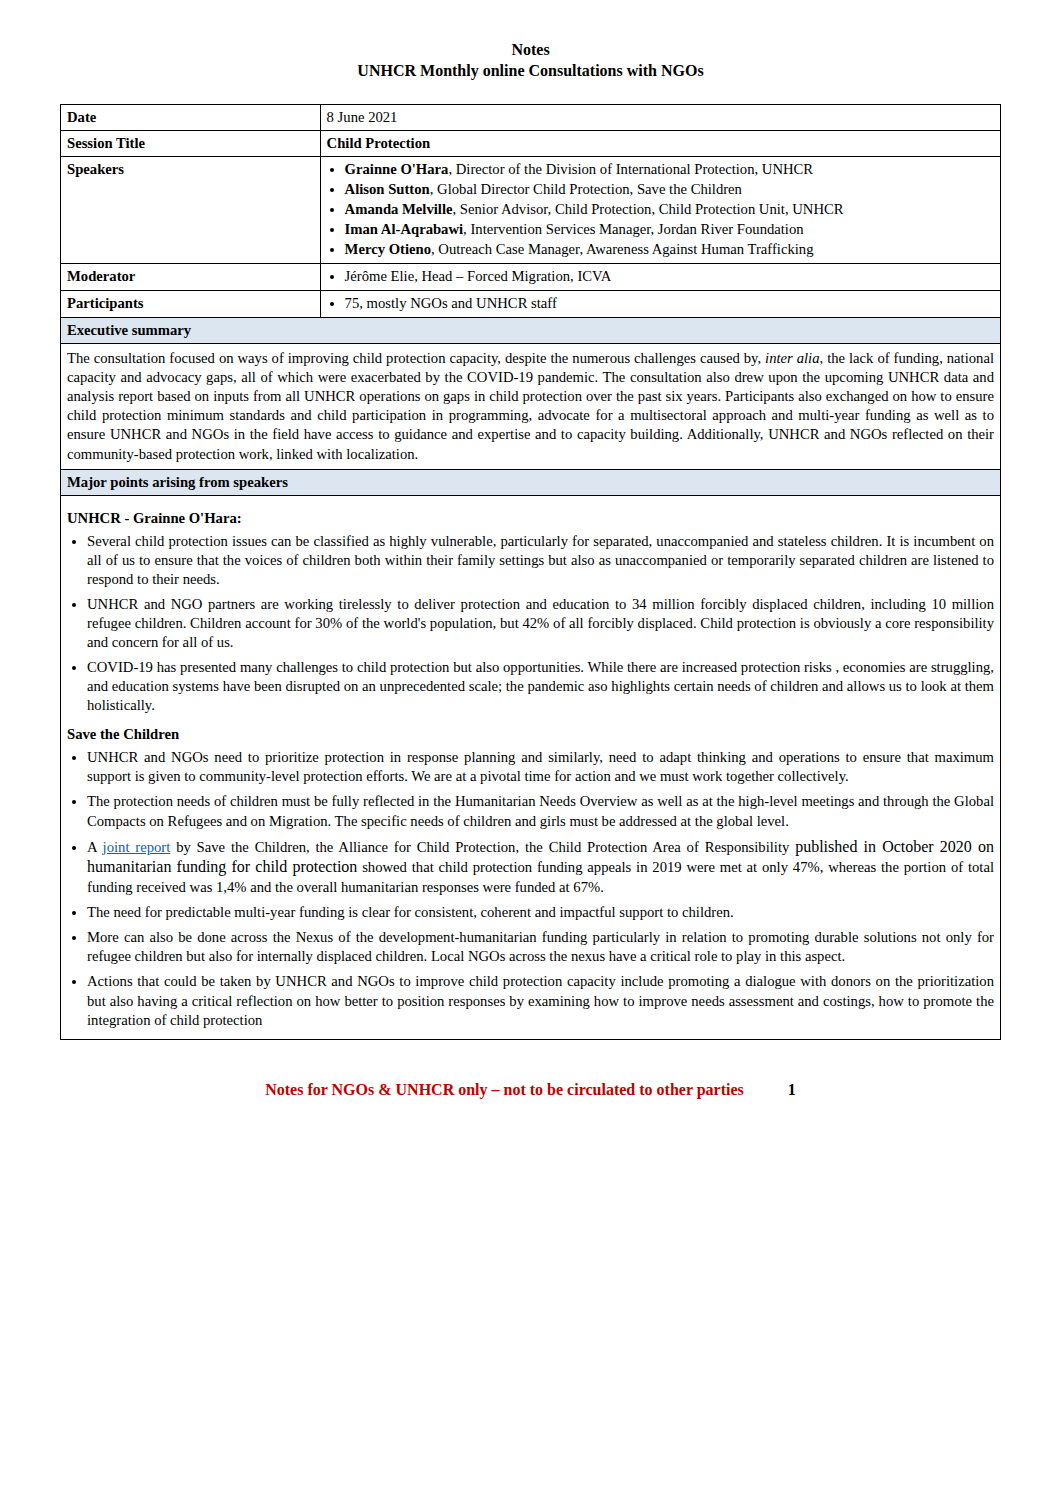NotesUNHCR Monthly online Consultations with NGOs
| Date | 8 June 2021 |
| Session Title | Child Protection |
| Speakers | Grainne O'Hara , Director of the Division of International Protection, UNHCR Alison Sutton , Global Director Child Protection, Save the Children Amanda Melville , Senior Advisor, Child Protection, Child Protection Unit, UNHCR Iman Al-Aqrabawi , Intervention Services Manager, Jordan River Foundation Mercy Otieno , Outreach Case Manager, Awareness Against Human Trafficking |
| Moderator | Jérôme Elie, Head – Forced Migration, ICVA |
| Participants | 75, mostly NGOs and UNHCR staff |
| Executive summary |
| The consultation focused on ways of improving child protection capacity, despite the numerous challenges caused by, inter alia, the lack of funding, national capacity and advocacy gaps, all of which were exacerbated by the COVID-19 pandemic. The consultation also drew upon the upcoming UNHCR data and analysis report based on inputs from all UNHCR operations on gaps in child protection over the past six years. Participants also exchanged on how to ensure child protection minimum standards and child participation in programming, advocate for a multisectoral approach and multi-year funding as well as to ensure UNHCR and NGOs in the field have access to guidance and expertise and to capacity building. Additionally, UNHCR and NGOs reflected on their community-based protection work, linked with localization. |
| Major points arising from speakers |
| UNHCR - Grainne O'Hara: Several child protection issues can be classified as highly vulnerable, particularly for separated, unaccompanied and stateless children. It is incumbent on all of us to ensure that the voices of children both within their family settings but also as unaccompanied or temporarily separated children are listened to respond to their needs. UNHCR and NGO partners are working tirelessly to deliver protection and education to 34 million forcibly displaced children, including 10 million refugee children. Children account for 30% of the world's population, but 42% of all forcibly displaced. Child protection is obviously a core responsibility and concern for all of us. COVID-19 has presented many challenges to child protection but also opportunities. While there are increased protection risks , economies are struggling, and education systems have been disrupted on an unprecedented scale; the pandemic aso highlights certain needs of children and allows us to look at them holistically. Save the Children UNHCR and NGOs need to prioritize protection in response planning and similarly, need to adapt thinking and operations to ensure that maximum support is given to community-level protection efforts. We are at a pivotal time for action and we must work together collectively. The protection needs of children must be fully reflected in the Humanitarian Needs Overview as well as at the high-level meetings and through the Global Compacts on Refugees and on Migration. The specific needs of children and girls must be addressed at the global level. A joint report by Save the Children, the Alliance for Child Protection, the Child Protection Area of Responsibility published in October 2020 on humanitarian funding for child protection showed that child protection funding appeals in 2019 were met at only 47%, whereas the portion of total funding received was 1,4% and the overall humanitarian responses were funded at 67%. The need for predictable multi-year funding is clear for consistent, coherent and impactful support to children. More can also be done across the Nexus of the development-humanitarian funding particularly in relation to promoting durable solutions not only for refugee children but also for internally displaced children. Local NGOs across the nexus have a critical role to play in this aspect. Actions that could be taken by UNHCR and NGOs to improve child protection capacity include promoting a dialogue with donors on the prioritization but also having a critical reflection on how better to position responses by examining how to improve needs assessment and costings, how to promote the integration of child protection |
Notes for NGOs & UNHCR only – not to be circulated to other parties 1